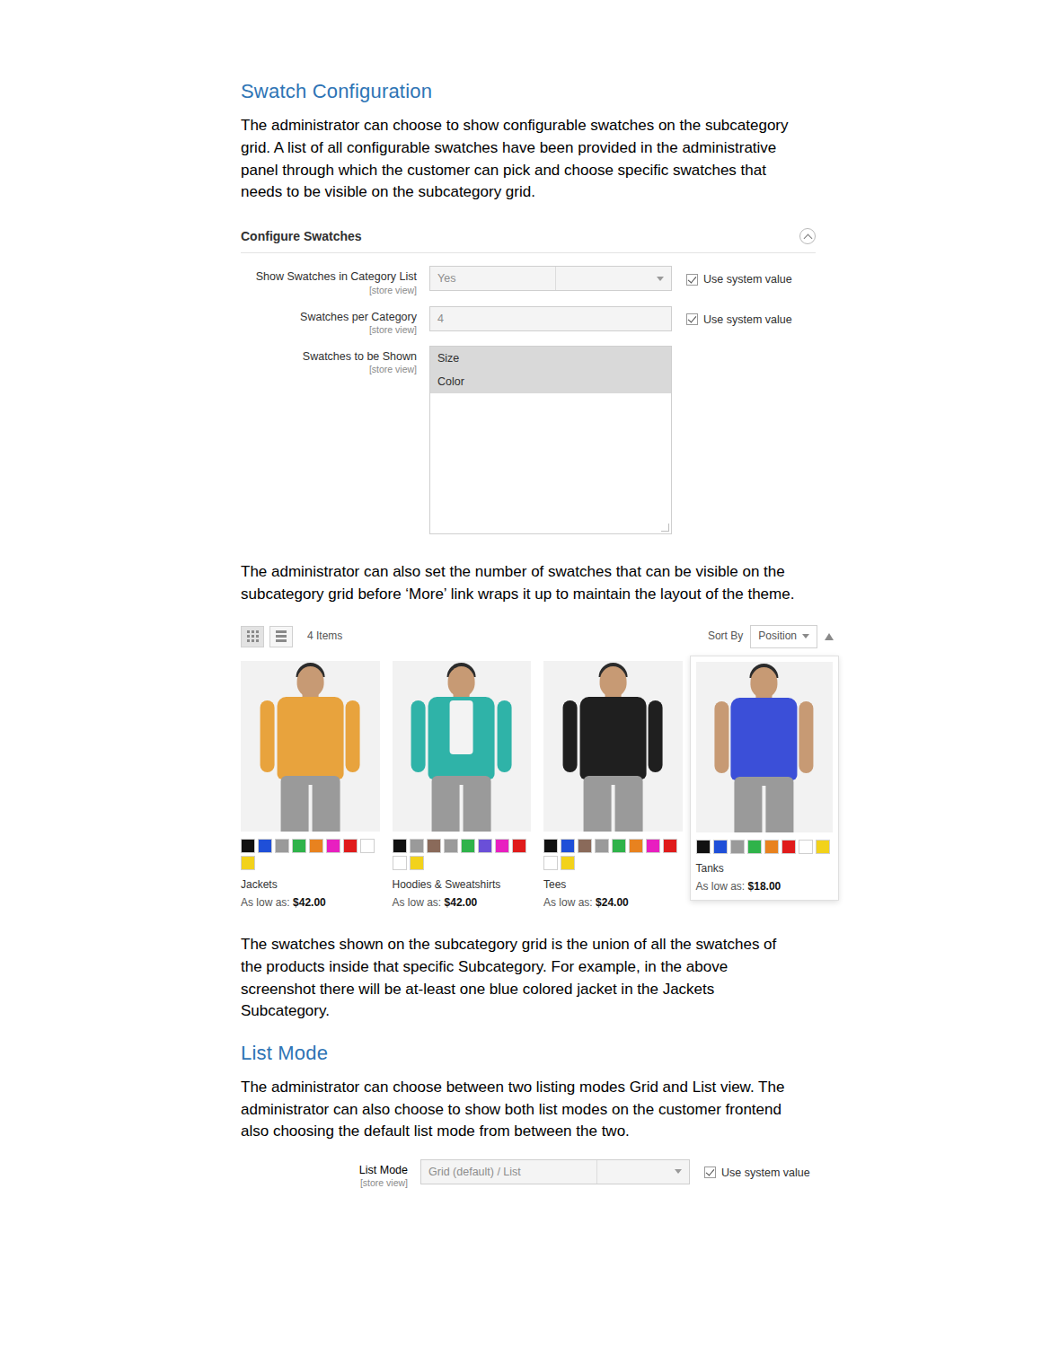Swatch Configuration
The administrator can choose to show configurable swatches on the subcategory grid. A list of all configurable swatches have been provided in the administrative panel through which the customer can pick and choose specific swatches that needs to be visible on the subcategory grid.
Configure Swatches
Show Swatches in Category List[store view]
Yes
Use system value
Swatches per Category[store view]
4
Use system value
Swatches to be Shown[store view]
Size
Color
The administrator can also set the number of swatches that can be visible on the subcategory grid before ‘More’ link wraps it up to maintain the layout of the theme.
4 Items
Sort By Position
Jackets
As low as: $42.00
Hoodies & Sweatshirts
As low as: $42.00
Tees
As low as: $24.00
Tanks
As low as: $18.00
The swatches shown on the subcategory grid is the union of all the swatches of the products inside that specific Subcategory. For example, in the above screenshot there will be at-least one blue colored jacket in the Jackets Subcategory.
List Mode
The administrator can choose between two listing modes Grid and List view. The administrator can also choose to show both list modes on the customer frontend also choosing the default list mode from between the two.
List Mode[store view]
Grid (default) / List
Use system value